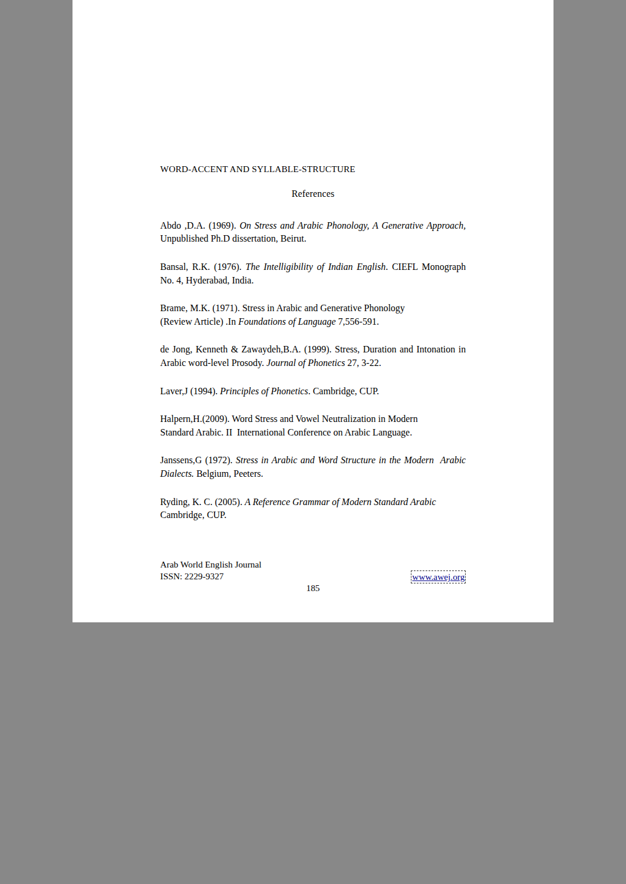WORD-ACCENT AND SYLLABLE-STRUCTURE
References
Abdo ,D.A. (1969). On Stress and Arabic Phonology, A Generative Approach, Unpublished Ph.D dissertation, Beirut.
Bansal, R.K. (1976). The Intelligibility of Indian English. CIEFL Monograph No. 4, Hyderabad, India.
Brame, M.K. (1971). Stress in Arabic and Generative Phonology
(Review Article) .In Foundations of Language 7,556-591.
de Jong, Kenneth & Zawaydeh,B.A. (1999). Stress, Duration and Intonation in Arabic word-level Prosody. Journal of Phonetics 27, 3-22.
Laver,J (1994). Principles of Phonetics. Cambridge, CUP.
Halpern,H.(2009). Word Stress and Vowel Neutralization in Modern
Standard Arabic. II International Conference on Arabic Language.
Janssens,G (1972). Stress in Arabic and Word Structure in the Modern Arabic Dialects. Belgium, Peeters.
Ryding, K. C. (2005). A Reference Grammar of Modern Standard Arabic
Cambridge, CUP.
Arab World English Journal
ISSN: 2229-9327 www.awej.org
185